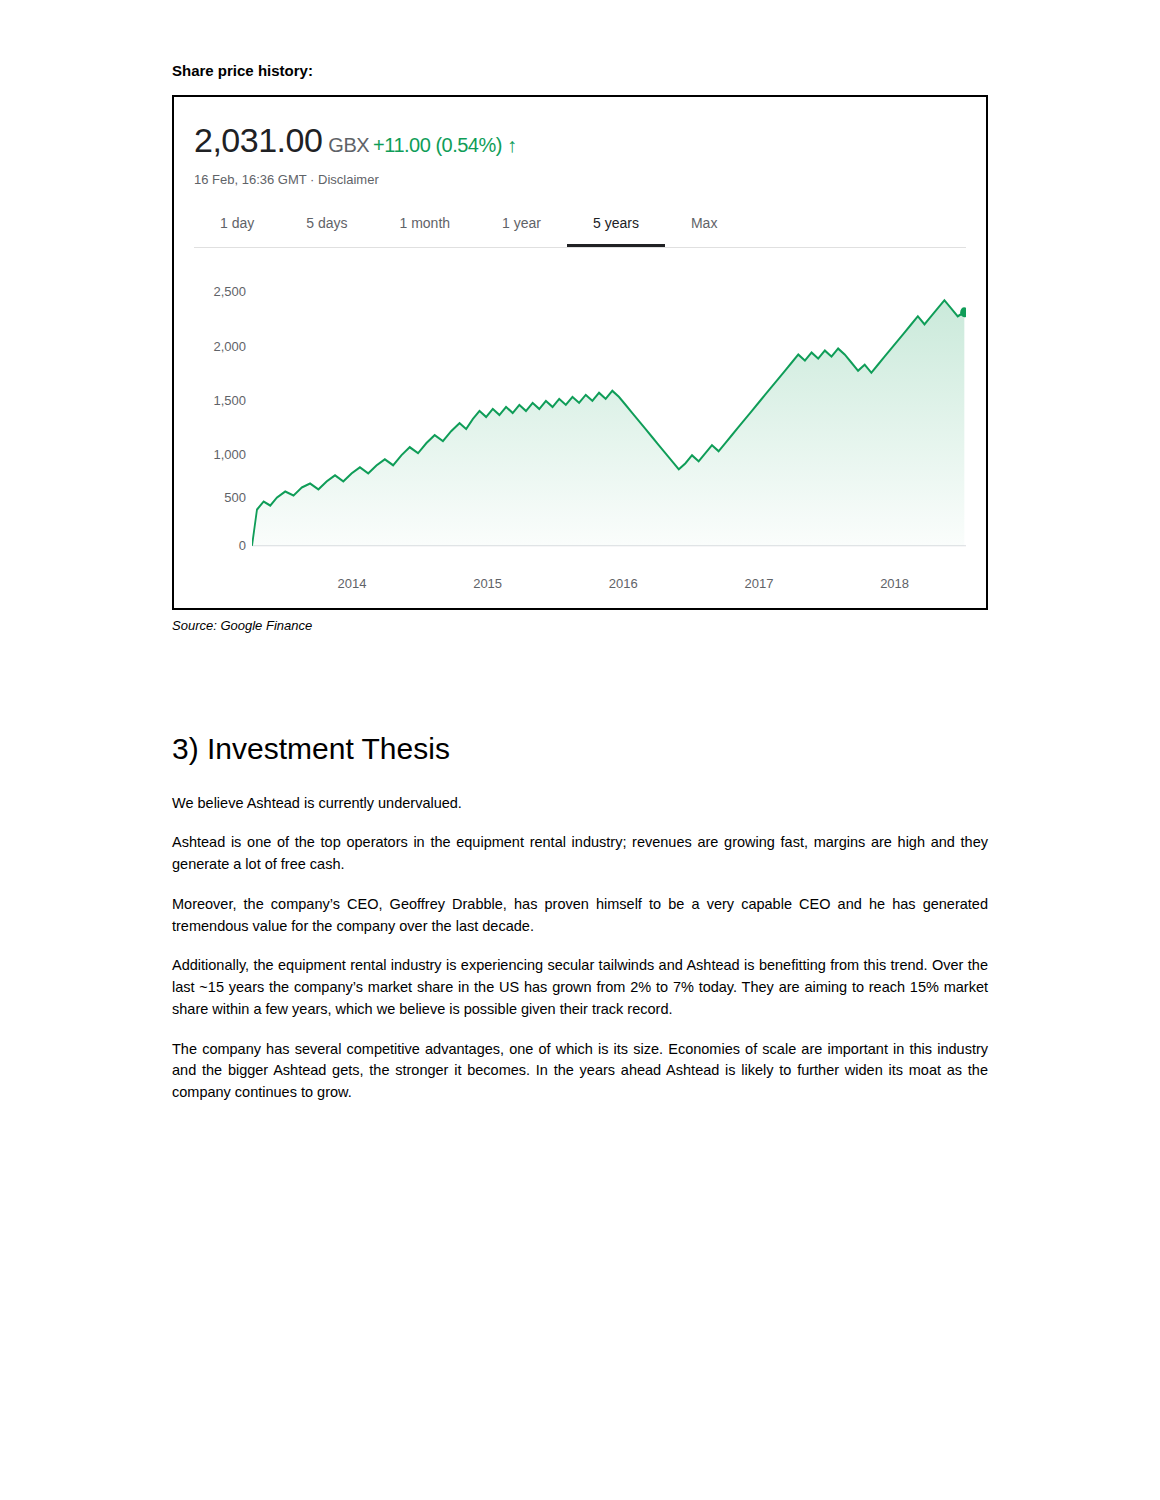Share price history:
2,031.00 GBX+11.00 (0.54%) ↑
16 Feb, 16:36 GMT · Disclaimer
1 day 5 days 1 month 1 year 5 years Max
2,500
2,000
1,500
1,000
500
0
2014
2015
2016
2017
2018
Source: Google Finance
3) Investment Thesis
We believe Ashtead is currently undervalued.
Ashtead is one of the top operators in the equipment rental industry; revenues are growing fast, margins are high and they generate a lot of free cash.
Moreover, the company’s CEO, Geoffrey Drabble, has proven himself to be a very capable CEO and he has generated tremendous value for the company over the last decade.
Additionally, the equipment rental industry is experiencing secular tailwinds and Ashtead is benefitting from this trend. Over the last ~15 years the company’s market share in the US has grown from 2% to 7% today. They are aiming to reach 15% market share within a few years, which we believe is possible given their track record.
The company has several competitive advantages, one of which is its size. Economies of scale are important in this industry and the bigger Ashtead gets, the stronger it becomes. In the years ahead Ashtead is likely to further widen its moat as the company continues to grow.